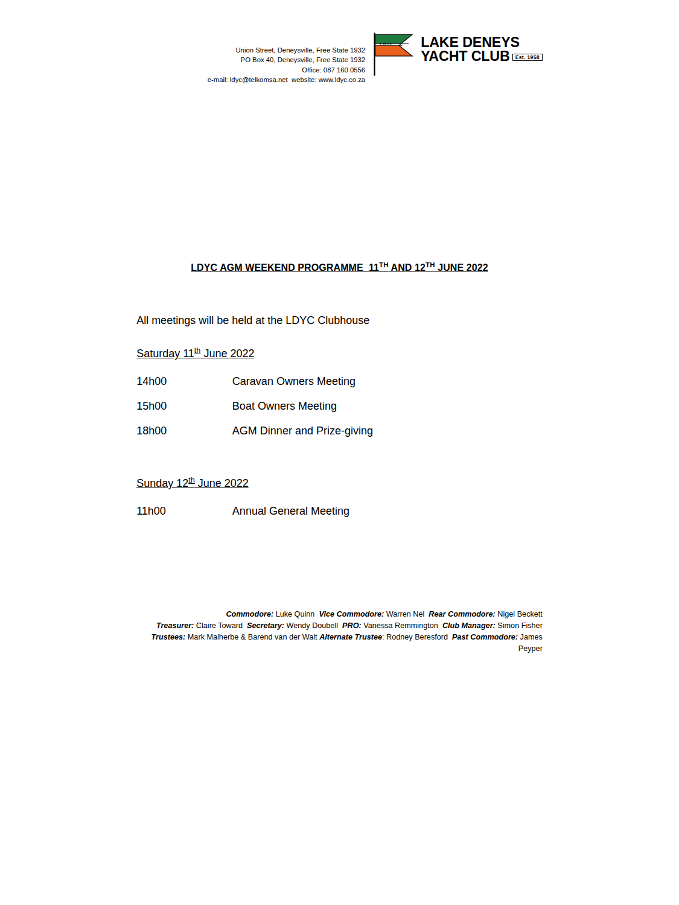Union Street, Deneysville, Free State 1932
PO Box 40, Deneysville, Free State 1932
Office: 087 160 0556
e-mail: ldyc@telkomsa.net website: www.ldyc.co.za
L.D.Y.C.
LAKE DENEYS
YACHT CLUBEst. 1958
LDYC AGM WEEKEND PROGRAMME 11TH AND 12TH JUNE 2022
All meetings will be held at the LDYC Clubhouse
Saturday 11th June 2022
| 14h00 | Caravan Owners Meeting |
| 15h00 | Boat Owners Meeting |
| 18h00 | AGM Dinner and Prize-giving |
Sunday 12th June 2022
| 11h00 | Annual General Meeting |
Commodore: Luke Quinn Vice Commodore: Warren Nel Rear Commodore: Nigel Beckett
Treasurer: Claire Toward Secretary: Wendy Doubell PRO: Vanessa Remmington Club Manager: Simon Fisher
Trustees: Mark Malherbe & Barend van der Walt Alternate Trustee: Rodney Beresford Past Commodore: James Peyper